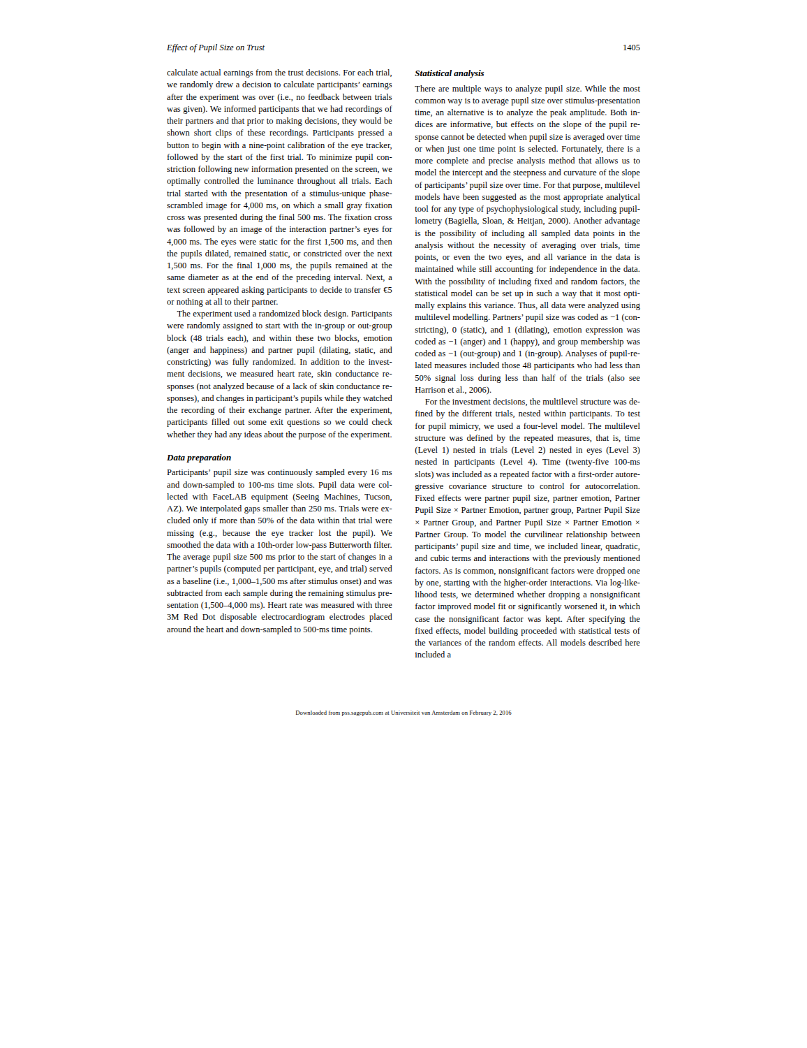Effect of Pupil Size on Trust 1405
calculate actual earnings from the trust decisions. For each trial, we randomly drew a decision to calculate participants’ earnings after the experiment was over (i.e., no feedback between trials was given). We informed participants that we had recordings of their partners and that prior to making decisions, they would be shown short clips of these recordings. Participants pressed a button to begin with a nine-point calibration of the eye tracker, followed by the start of the first trial. To minimize pupil constriction following new information presented on the screen, we optimally controlled the luminance throughout all trials. Each trial started with the presentation of a stimulus-unique phase-scrambled image for 4,000 ms, on which a small gray fixation cross was presented during the final 500 ms. The fixation cross was followed by an image of the interaction partner’s eyes for 4,000 ms. The eyes were static for the first 1,500 ms, and then the pupils dilated, remained static, or constricted over the next 1,500 ms. For the final 1,000 ms, the pupils remained at the same diameter as at the end of the preceding interval. Next, a text screen appeared asking participants to decide to transfer €5 or nothing at all to their partner.
The experiment used a randomized block design. Participants were randomly assigned to start with the in-group or out-group block (48 trials each), and within these two blocks, emotion (anger and happiness) and partner pupil (dilating, static, and constricting) was fully randomized. In addition to the investment decisions, we measured heart rate, skin conductance responses (not analyzed because of a lack of skin conductance responses), and changes in participant’s pupils while they watched the recording of their exchange partner. After the experiment, participants filled out some exit questions so we could check whether they had any ideas about the purpose of the experiment.
Data preparation
Participants’ pupil size was continuously sampled every 16 ms and down-sampled to 100-ms time slots. Pupil data were collected with FaceLAB equipment (Seeing Machines, Tucson, AZ). We interpolated gaps smaller than 250 ms. Trials were excluded only if more than 50% of the data within that trial were missing (e.g., because the eye tracker lost the pupil). We smoothed the data with a 10th-order low-pass Butterworth filter. The average pupil size 500 ms prior to the start of changes in a partner’s pupils (computed per participant, eye, and trial) served as a baseline (i.e., 1,000–1,500 ms after stimulus onset) and was subtracted from each sample during the remaining stimulus presentation (1,500–4,000 ms). Heart rate was measured with three 3M Red Dot disposable electrocardiogram electrodes placed around the heart and down-sampled to 500-ms time points.
Statistical analysis
There are multiple ways to analyze pupil size. While the most common way is to average pupil size over stimulus-presentation time, an alternative is to analyze the peak amplitude. Both indices are informative, but effects on the slope of the pupil response cannot be detected when pupil size is averaged over time or when just one time point is selected. Fortunately, there is a more complete and precise analysis method that allows us to model the intercept and the steepness and curvature of the slope of participants’ pupil size over time. For that purpose, multilevel models have been suggested as the most appropriate analytical tool for any type of psychophysiological study, including pupillometry (Bagiella, Sloan, & Heitjan, 2000). Another advantage is the possibility of including all sampled data points in the analysis without the necessity of averaging over trials, time points, or even the two eyes, and all variance in the data is maintained while still accounting for independence in the data. With the possibility of including fixed and random factors, the statistical model can be set up in such a way that it most optimally explains this variance. Thus, all data were analyzed using multilevel modelling. Partners’ pupil size was coded as −1 (constricting), 0 (static), and 1 (dilating), emotion expression was coded as −1 (anger) and 1 (happy), and group membership was coded as −1 (out-group) and 1 (in-group). Analyses of pupil-related measures included those 48 participants who had less than 50% signal loss during less than half of the trials (also see Harrison et al., 2006).
For the investment decisions, the multilevel structure was defined by the different trials, nested within participants. To test for pupil mimicry, we used a four-level model. The multilevel structure was defined by the repeated measures, that is, time (Level 1) nested in trials (Level 2) nested in eyes (Level 3) nested in participants (Level 4). Time (twenty-five 100-ms slots) was included as a repeated factor with a first-order autoregressive covariance structure to control for autocorrelation. Fixed effects were partner pupil size, partner emotion, Partner Pupil Size × Partner Emotion, partner group, Partner Pupil Size × Partner Group, and Partner Pupil Size × Partner Emotion × Partner Group. To model the curvilinear relationship between participants’ pupil size and time, we included linear, quadratic, and cubic terms and interactions with the previously mentioned factors. As is common, nonsignificant factors were dropped one by one, starting with the higher-order interactions. Via log-likelihood tests, we determined whether dropping a nonsignificant factor improved model fit or significantly worsened it, in which case the nonsignificant factor was kept. After specifying the fixed effects, model building proceeded with statistical tests of the variances of the random effects. All models described here included a
Downloaded from pss.sagepub.com at Universiteit van Amsterdam on February 2, 2016